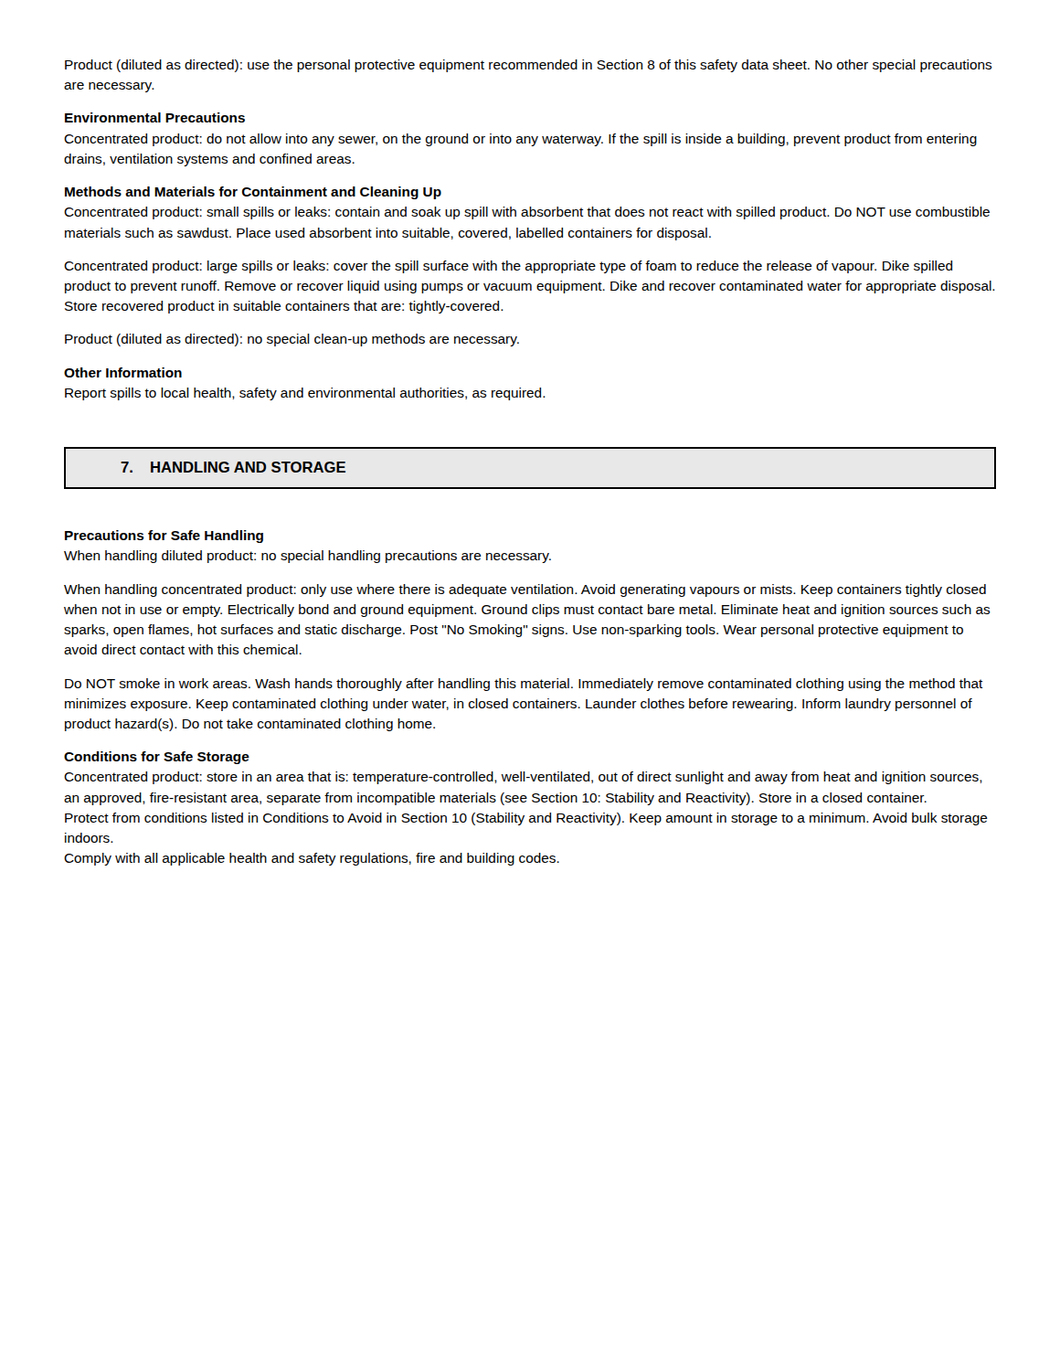Product (diluted as directed): use the personal protective equipment recommended in Section 8 of this safety data sheet. No other special precautions are necessary.
Environmental Precautions
Concentrated product: do not allow into any sewer, on the ground or into any waterway. If the spill is inside a building, prevent product from entering drains, ventilation systems and confined areas.
Methods and Materials for Containment and Cleaning Up
Concentrated product: small spills or leaks: contain and soak up spill with absorbent that does not react with spilled product. Do NOT use combustible materials such as sawdust. Place used absorbent into suitable, covered, labelled containers for disposal.
Concentrated product: large spills or leaks: cover the spill surface with the appropriate type of foam to reduce the release of vapour. Dike spilled product to prevent runoff. Remove or recover liquid using pumps or vacuum equipment. Dike and recover contaminated water for appropriate disposal. Store recovered product in suitable containers that are: tightly-covered.
Product (diluted as directed): no special clean-up methods are necessary.
Other Information
Report spills to local health, safety and environmental authorities, as required.
7. HANDLING AND STORAGE
Precautions for Safe Handling
When handling diluted product: no special handling precautions are necessary.
When handling concentrated product: only use where there is adequate ventilation. Avoid generating vapours or mists. Keep containers tightly closed when not in use or empty. Electrically bond and ground equipment. Ground clips must contact bare metal. Eliminate heat and ignition sources such as sparks, open flames, hot surfaces and static discharge. Post "No Smoking" signs. Use non-sparking tools. Wear personal protective equipment to avoid direct contact with this chemical.
Do NOT smoke in work areas. Wash hands thoroughly after handling this material. Immediately remove contaminated clothing using the method that minimizes exposure. Keep contaminated clothing under water, in closed containers. Launder clothes before rewearing. Inform laundry personnel of product hazard(s). Do not take contaminated clothing home.
Conditions for Safe Storage
Concentrated product: store in an area that is: temperature-controlled, well-ventilated, out of direct sunlight and away from heat and ignition sources, an approved, fire-resistant area, separate from incompatible materials (see Section 10: Stability and Reactivity). Store in a closed container.
Protect from conditions listed in Conditions to Avoid in Section 10 (Stability and Reactivity). Keep amount in storage to a minimum. Avoid bulk storage indoors.
Comply with all applicable health and safety regulations, fire and building codes.